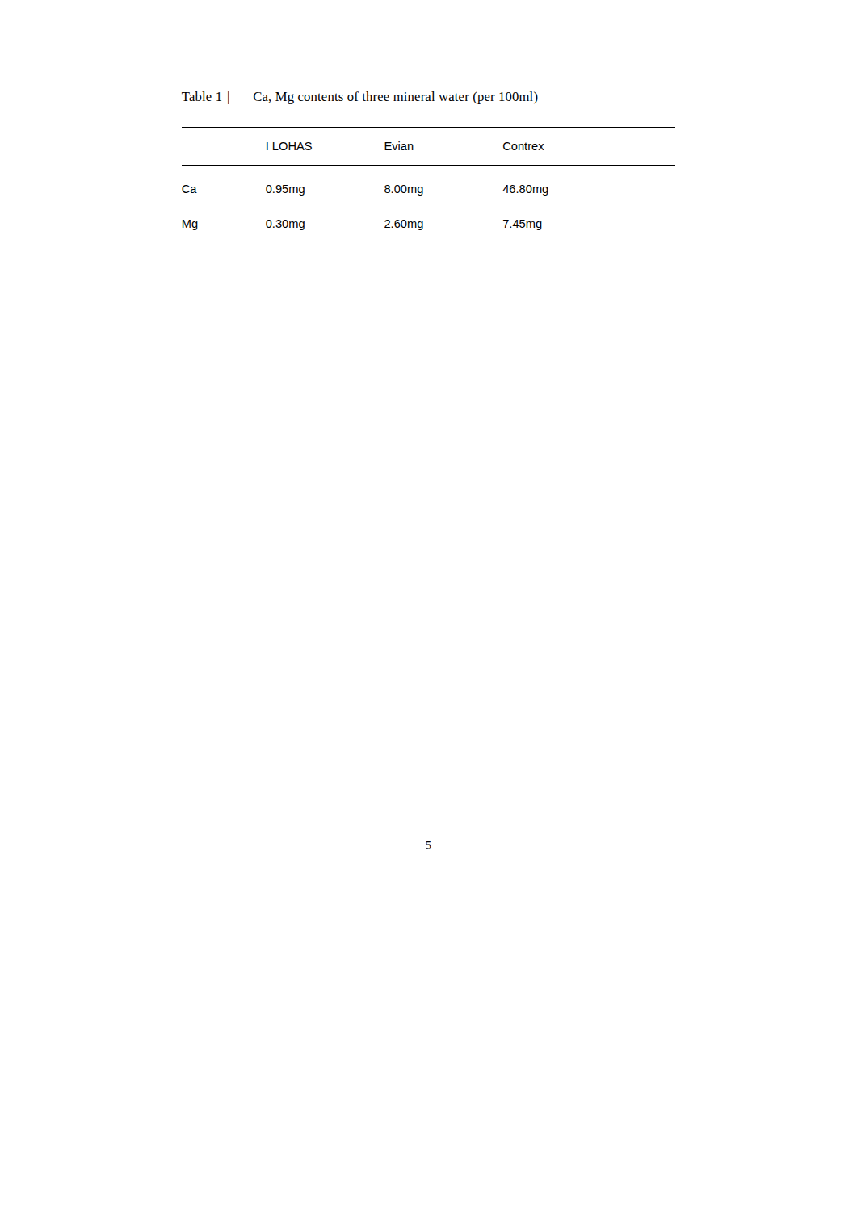Table 1|Ca, Mg contents of three mineral water (per 100ml)
| | I LOHAS | Evian | Contrex |
| --- | --- | --- | --- |
| Ca | 0.95mg | 8.00mg | 46.80mg |
| Mg | 0.30mg | 2.60mg | 7.45mg |
5